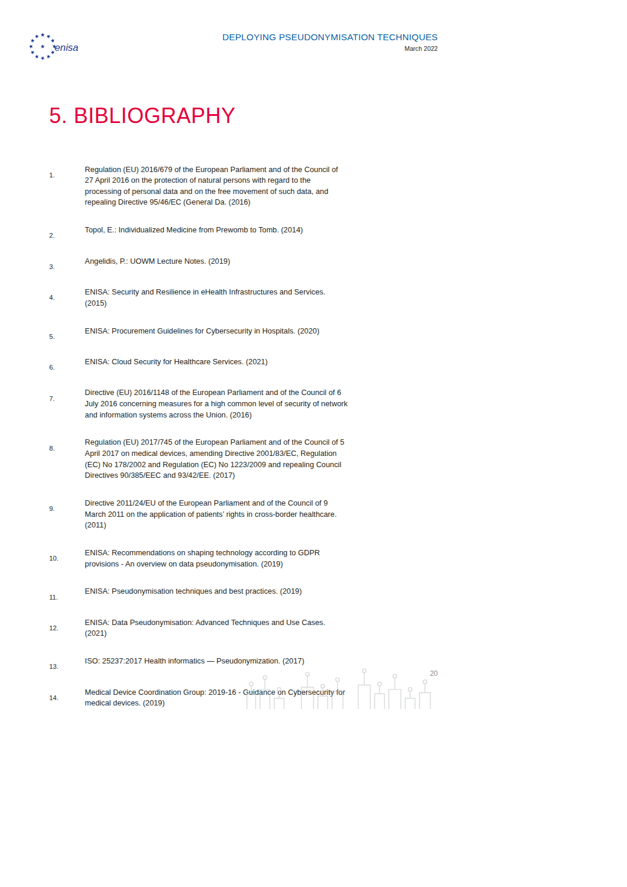enisa
Deploying Pseudonymisation Techniques
March 2022
5. BIBLIOGRAPHY
1.
Regulation (EU) 2016/679 of the European Parliament and of the Council of 27 April 2016 on the protection of natural persons with regard to the processing of personal data and on the free movement of such data, and repealing Directive 95/46/EC (General Da. (2016)
2.
Topol, E.: Individualized Medicine from Prewomb to Tomb. (2014)
3.
Angelidis, P.: UOWM Lecture Notes. (2019)
4.
ENISA: Security and Resilience in eHealth Infrastructures and Services. (2015)
5.
ENISA: Procurement Guidelines for Cybersecurity in Hospitals. (2020)
6.
ENISA: Cloud Security for Healthcare Services. (2021)
7.
Directive (EU) 2016/1148 of the European Parliament and of the Council of 6 July 2016 concerning measures for a high common level of security of network and information systems across the Union. (2016)
8.
Regulation (EU) 2017/745 of the European Parliament and of the Council of 5 April 2017 on medical devices, amending Directive 2001/83/EC, Regulation (EC) No 178/2002 and Regulation (EC) No 1223/2009 and repealing Council Directives 90/385/EEC and 93/42/EE. (2017)
9.
Directive 2011/24/EU of the European Parliament and of the Council of 9 March 2011 on the application of patients’ rights in cross-border healthcare. (2011)
10.
ENISA: Recommendations on shaping technology according to GDPR provisions - An overview on data pseudonymisation. (2019)
11.
ENISA: Pseudonymisation techniques and best practices. (2019)
12.
ENISA: Data Pseudonymisation: Advanced Techniques and Use Cases. (2021)
13.
ISO: 25237:2017 Health informatics — Pseudonymization. (2017)
14.
Medical Device Coordination Group: 2019-16 - Guidance on Cybersecurity for medical devices. (2019)
20